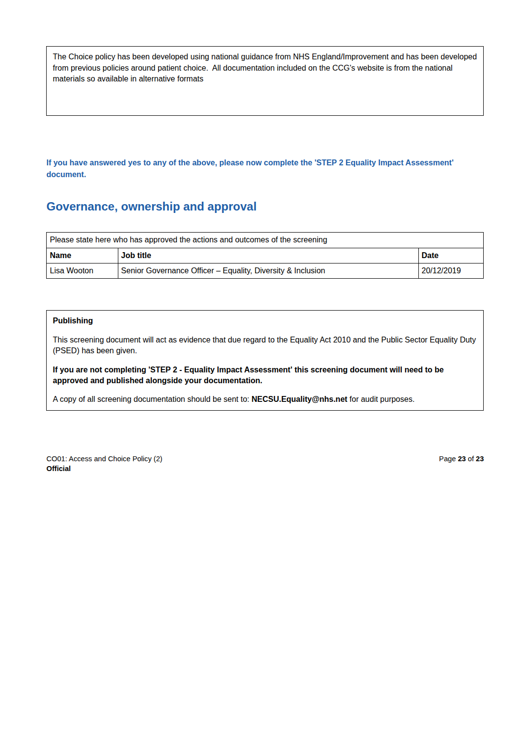The Choice policy has been developed using national guidance from NHS England/Improvement and has been developed from previous policies around patient choice. All documentation included on the CCG's website is from the national materials so available in alternative formats
If you have answered yes to any of the above, please now complete the 'STEP 2 Equality Impact Assessment' document.
Governance, ownership and approval
| Please state here who has approved the actions and outcomes of the screening |
| Name | Job title | Date |
| Lisa Wooton | Senior Governance Officer – Equality, Diversity & Inclusion | 20/12/2019 |
Publishing
This screening document will act as evidence that due regard to the Equality Act 2010 and the Public Sector Equality Duty (PSED) has been given.
If you are not completing 'STEP 2 - Equality Impact Assessment' this screening document will need to be approved and published alongside your documentation.
A copy of all screening documentation should be sent to: NECSU.Equality@nhs.net for audit purposes.
CO01: Access and Choice Policy (2)
Official
Page 23 of 23